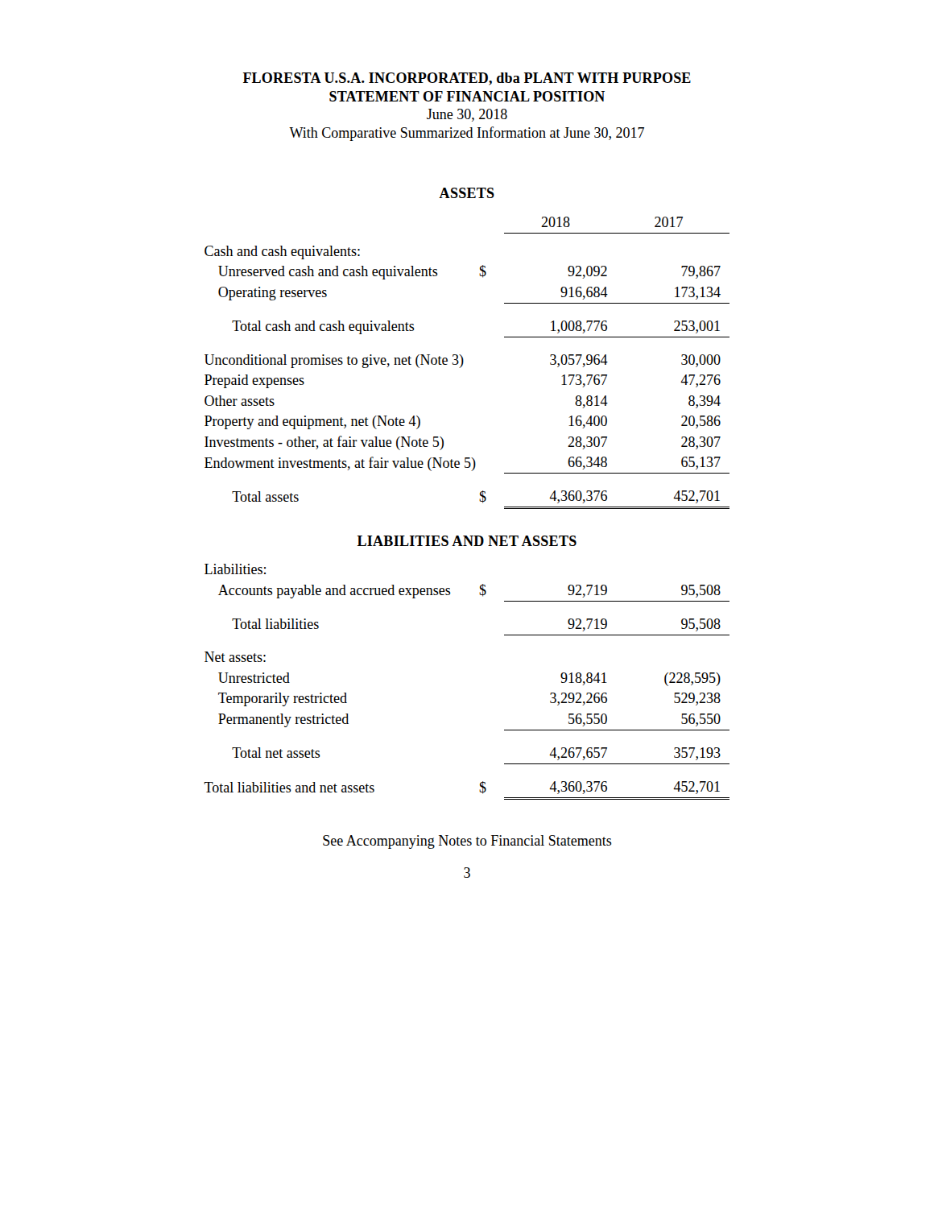FLORESTA U.S.A. INCORPORATED, dba PLANT WITH PURPOSE
STATEMENT OF FINANCIAL POSITION
June 30, 2018
With Comparative Summarized Information at June 30, 2017
ASSETS
| | | 2018 | 2017 |
| Cash and cash equivalents: | | | |
| Unreserved cash and cash equivalents | $ | 92,092 | 79,867 |
| Operating reserves | | 916,684 | 173,134 |
| Total cash and cash equivalents | | 1,008,776 | 253,001 |
| Unconditional promises to give, net (Note 3) | | 3,057,964 | 30,000 |
| Prepaid expenses | | 173,767 | 47,276 |
| Other assets | | 8,814 | 8,394 |
| Property and equipment, net (Note 4) | | 16,400 | 20,586 |
| Investments - other, at fair value (Note 5) | | 28,307 | 28,307 |
| Endowment investments, at fair value (Note 5) | | 66,348 | 65,137 |
| Total assets | $ | 4,360,376 | 452,701 |
LIABILITIES AND NET ASSETS
| Liabilities: | | | |
| Accounts payable and accrued expenses | $ | 92,719 | 95,508 |
| Total liabilities | | 92,719 | 95,508 |
| Net assets: | | | |
| Unrestricted | | 918,841 | (228,595) |
| Temporarily restricted | | 3,292,266 | 529,238 |
| Permanently restricted | | 56,550 | 56,550 |
| Total net assets | | 4,267,657 | 357,193 |
| Total liabilities and net assets | $ | 4,360,376 | 452,701 |
See Accompanying Notes to Financial Statements
3